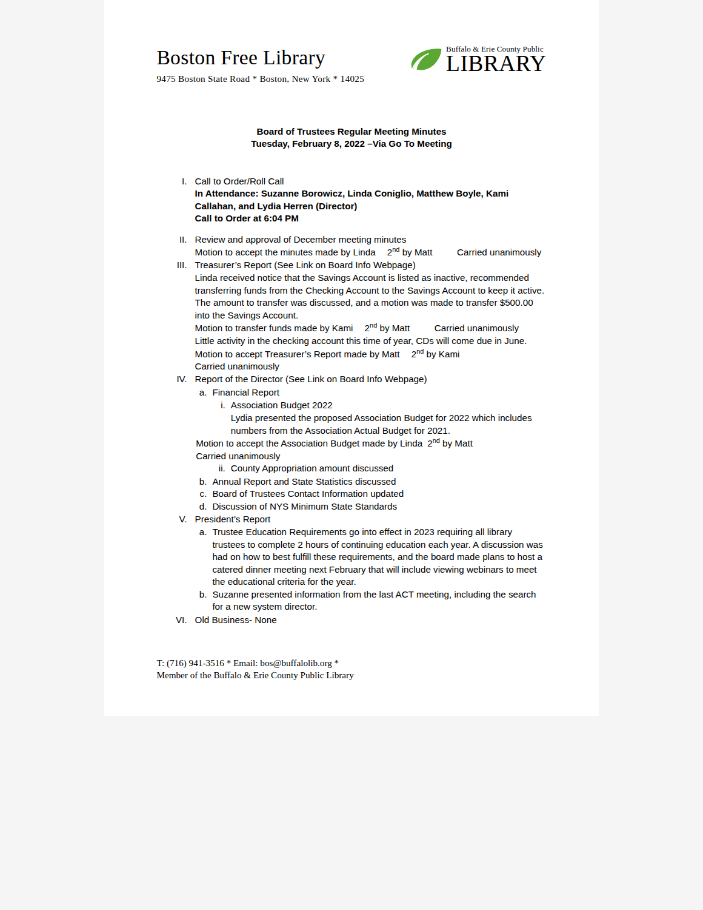Boston Free Library
9475 Boston State Road * Boston, New York * 14025
Buffalo & Erie County Public
LIBRARY
Board of Trustees Regular Meeting Minutes
Tuesday, February 8, 2022 –Via Go To Meeting
Call to Order/Roll Call
In Attendance: Suzanne Borowicz, Linda Coniglio, Matthew Boyle, Kami Callahan, and Lydia Herren (Director)
Call to Order at 6:04 PM
Review and approval of December meeting minutes
Motion to accept the minutes made by Linda 2nd by Matt Carried unanimously
Treasurer’s Report (See Link on Board Info Webpage)
Linda received notice that the Savings Account is listed as inactive, recommended transferring funds from the Checking Account to the Savings Account to keep it active. The amount to transfer was discussed, and a motion was made to transfer $500.00 into the Savings Account.
Motion to transfer funds made by Kami 2nd by Matt Carried unanimously
Little activity in the checking account this time of year, CDs will come due in June.
Motion to accept Treasurer’s Report made by Matt 2nd by Kami Carried unanimously
Report of the Director (See Link on Board Info Webpage)
Financial Report
Association Budget 2022
Lydia presented the proposed Association Budget for 2022 which includes numbers from the Association Actual Budget for 2021.
Motion to accept the Association Budget made by Linda 2nd by Matt Carried unanimously
County Appropriation amount discussed
Annual Report and State Statistics discussed
Board of Trustees Contact Information updated
Discussion of NYS Minimum State Standards
President’s Report
Trustee Education Requirements go into effect in 2023 requiring all library trustees to complete 2 hours of continuing education each year. A discussion was had on how to best fulfill these requirements, and the board made plans to host a catered dinner meeting next February that will include viewing webinars to meet the educational criteria for the year.
Suzanne presented information from the last ACT meeting, including the search for a new system director.
Old Business- None
T: (716) 941-3516 * Email: bos@buffalolib.org *
Member of the Buffalo & Erie County Public Library